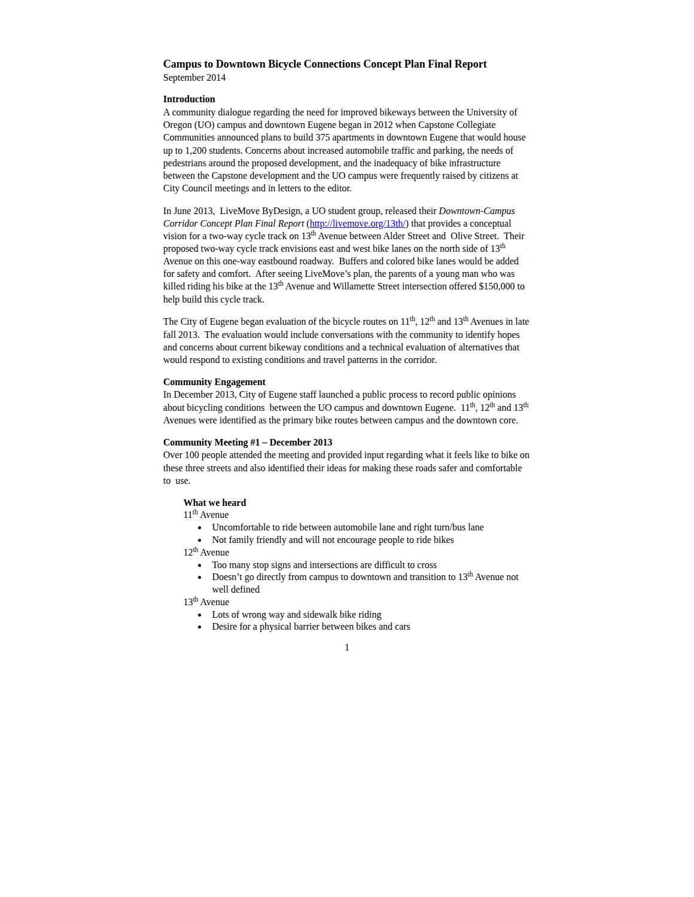Campus to Downtown Bicycle Connections Concept Plan Final Report
September 2014
Introduction
A community dialogue regarding the need for improved bikeways between the University of Oregon (UO) campus and downtown Eugene began in 2012 when Capstone Collegiate Communities announced plans to build 375 apartments in downtown Eugene that would house up to 1,200 students. Concerns about increased automobile traffic and parking, the needs of pedestrians around the proposed development, and the inadequacy of bike infrastructure between the Capstone development and the UO campus were frequently raised by citizens at City Council meetings and in letters to the editor.
In June 2013, LiveMove ByDesign, a UO student group, released their Downtown-Campus Corridor Concept Plan Final Report (http://livemove.org/13th/) that provides a conceptual vision for a two-way cycle track on 13th Avenue between Alder Street and Olive Street. Their proposed two-way cycle track envisions east and west bike lanes on the north side of 13th Avenue on this one-way eastbound roadway. Buffers and colored bike lanes would be added for safety and comfort. After seeing LiveMove’s plan, the parents of a young man who was killed riding his bike at the 13th Avenue and Willamette Street intersection offered $150,000 to help build this cycle track.
The City of Eugene began evaluation of the bicycle routes on 11th, 12th and 13th Avenues in late fall 2013. The evaluation would include conversations with the community to identify hopes and concerns about current bikeway conditions and a technical evaluation of alternatives that would respond to existing conditions and travel patterns in the corridor.
Community Engagement
In December 2013, City of Eugene staff launched a public process to record public opinions about bicycling conditions between the UO campus and downtown Eugene. 11th, 12th and 13th Avenues were identified as the primary bike routes between campus and the downtown core.
Community Meeting #1 – December 2013
Over 100 people attended the meeting and provided input regarding what it feels like to bike on these three streets and also identified their ideas for making these roads safer and comfortable to use.
What we heard
11th Avenue
Uncomfortable to ride between automobile lane and right turn/bus lane
Not family friendly and will not encourage people to ride bikes
12th Avenue
Too many stop signs and intersections are difficult to cross
Doesn’t go directly from campus to downtown and transition to 13th Avenue not well defined
13th Avenue
Lots of wrong way and sidewalk bike riding
Desire for a physical barrier between bikes and cars
1